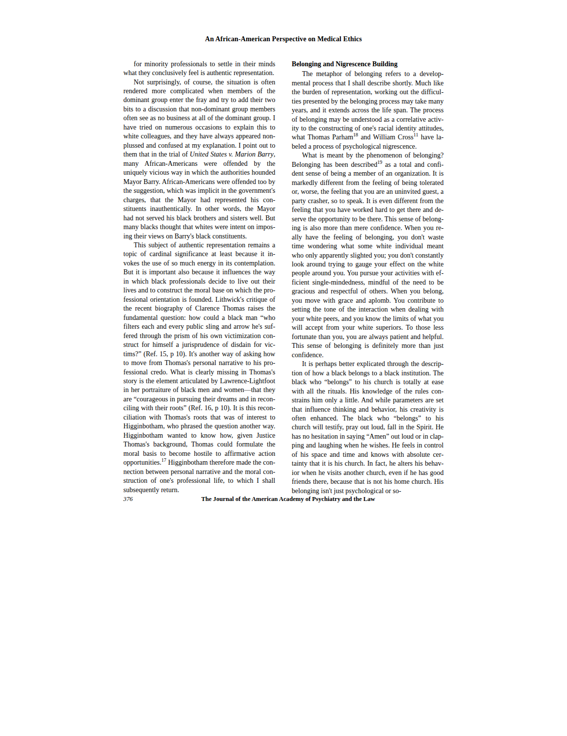An African-American Perspective on Medical Ethics
for minority professionals to settle in their minds what they conclusively feel is authentic representation.
Not surprisingly, of course, the situation is often rendered more complicated when members of the dominant group enter the fray and try to add their two bits to a discussion that non-dominant group members often see as no business at all of the dominant group. I have tried on numerous occasions to explain this to white colleagues, and they have always appeared nonplussed and confused at my explanation. I point out to them that in the trial of United States v. Marion Barry, many African-Americans were offended by the uniquely vicious way in which the authorities hounded Mayor Barry. African-Americans were offended too by the suggestion, which was implicit in the government's charges, that the Mayor had represented his constituents inauthentically. In other words, the Mayor had not served his black brothers and sisters well. But many blacks thought that whites were intent on imposing their views on Barry's black constituents.
This subject of authentic representation remains a topic of cardinal significance at least because it invokes the use of so much energy in its contemplation. But it is important also because it influences the way in which black professionals decide to live out their lives and to construct the moral base on which the professional orientation is founded. Lithwick's critique of the recent biography of Clarence Thomas raises the fundamental question: how could a black man “who filters each and every public sling and arrow he's suffered through the prism of his own victimization construct for himself a jurisprudence of disdain for victims?” (Ref. 15, p 10). It's another way of asking how to move from Thomas's personal narrative to his professional credo. What is clearly missing in Thomas's story is the element articulated by Lawrence-Lightfoot in her portraiture of black men and women—that they are “courageous in pursuing their dreams and in reconciling with their roots” (Ref. 16, p 10). It is this reconciliation with Thomas's roots that was of interest to Higginbotham, who phrased the question another way. Higginbotham wanted to know how, given Justice Thomas's background, Thomas could formulate the moral basis to become hostile to affirmative action opportunities.17 Higginbotham therefore made the connection between personal narrative and the moral construction of one's professional life, to which I shall subsequently return.
Belonging and Nigrescence Building
The metaphor of belonging refers to a developmental process that I shall describe shortly. Much like the burden of representation, working out the difficulties presented by the belonging process may take many years, and it extends across the life span. The process of belonging may be understood as a correlative activity to the constructing of one's racial identity attitudes, what Thomas Parham18 and William Cross11 have labeled a process of psychological nigrescence.
What is meant by the phenomenon of belonging? Belonging has been described19 as a total and confident sense of being a member of an organization. It is markedly different from the feeling of being tolerated or, worse, the feeling that you are an uninvited guest, a party crasher, so to speak. It is even different from the feeling that you have worked hard to get there and deserve the opportunity to be there. This sense of belonging is also more than mere confidence. When you really have the feeling of belonging, you don't waste time wondering what some white individual meant who only apparently slighted you; you don't constantly look around trying to gauge your effect on the white people around you. You pursue your activities with efficient single-mindedness, mindful of the need to be gracious and respectful of others. When you belong, you move with grace and aplomb. You contribute to setting the tone of the interaction when dealing with your white peers, and you know the limits of what you will accept from your white superiors. To those less fortunate than you, you are always patient and helpful. This sense of belonging is definitely more than just confidence.
It is perhaps better explicated through the description of how a black belongs to a black institution. The black who “belongs” to his church is totally at ease with all the rituals. His knowledge of the rules constrains him only a little. And while parameters are set that influence thinking and behavior, his creativity is often enhanced. The black who “belongs” to his church will testify, pray out loud, fall in the Spirit. He has no hesitation in saying “Amen” out loud or in clapping and laughing when he wishes. He feels in control of his space and time and knows with absolute certainty that it is his church. In fact, he alters his behavior when he visits another church, even if he has good friends there, because that is not his home church. His belonging isn't just psychological or so-
376
The Journal of the American Academy of Psychiatry and the Law